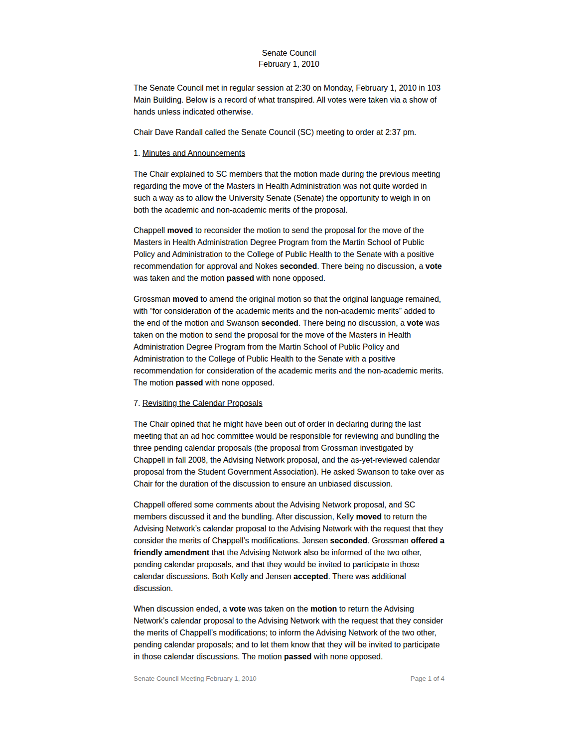Senate Council
February 1, 2010
The Senate Council met in regular session at 2:30 on Monday, February 1, 2010 in 103 Main Building. Below is a record of what transpired. All votes were taken via a show of hands unless indicated otherwise.
Chair Dave Randall called the Senate Council (SC) meeting to order at 2:37 pm.
1. Minutes and Announcements
The Chair explained to SC members that the motion made during the previous meeting regarding the move of the Masters in Health Administration was not quite worded in such a way as to allow the University Senate (Senate) the opportunity to weigh in on both the academic and non-academic merits of the proposal.
Chappell moved to reconsider the motion to send the proposal for the move of the Masters in Health Administration Degree Program from the Martin School of Public Policy and Administration to the College of Public Health to the Senate with a positive recommendation for approval and Nokes seconded. There being no discussion, a vote was taken and the motion passed with none opposed.
Grossman moved to amend the original motion so that the original language remained, with “for consideration of the academic merits and the non-academic merits” added to the end of the motion and Swanson seconded. There being no discussion, a vote was taken on the motion to send the proposal for the move of the Masters in Health Administration Degree Program from the Martin School of Public Policy and Administration to the College of Public Health to the Senate with a positive recommendation for consideration of the academic merits and the non-academic merits. The motion passed with none opposed.
7. Revisiting the Calendar Proposals
The Chair opined that he might have been out of order in declaring during the last meeting that an ad hoc committee would be responsible for reviewing and bundling the three pending calendar proposals (the proposal from Grossman investigated by Chappell in fall 2008, the Advising Network proposal, and the as-yet-reviewed calendar proposal from the Student Government Association). He asked Swanson to take over as Chair for the duration of the discussion to ensure an unbiased discussion.
Chappell offered some comments about the Advising Network proposal, and SC members discussed it and the bundling. After discussion, Kelly moved to return the Advising Network’s calendar proposal to the Advising Network with the request that they consider the merits of Chappell’s modifications. Jensen seconded. Grossman offered a friendly amendment that the Advising Network also be informed of the two other, pending calendar proposals, and that they would be invited to participate in those calendar discussions. Both Kelly and Jensen accepted. There was additional discussion.
When discussion ended, a vote was taken on the motion to return the Advising Network’s calendar proposal to the Advising Network with the request that they consider the merits of Chappell’s modifications; to inform the Advising Network of the two other, pending calendar proposals; and to let them know that they will be invited to participate in those calendar discussions. The motion passed with none opposed.
Senate Council Meeting February 1, 2010 Page 1 of 4